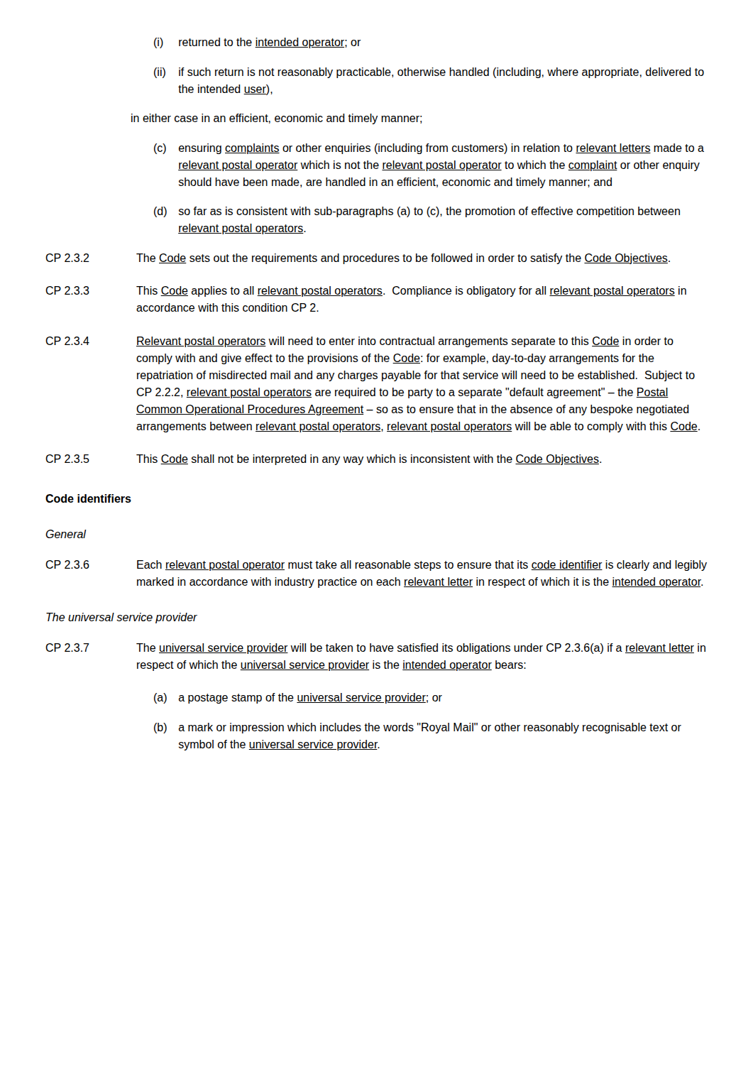(i)
returned to the intended operator; or
(ii)
if such return is not reasonably practicable, otherwise handled (including, where appropriate, delivered to the intended user),
in either case in an efficient, economic and timely manner;
(c)
ensuring complaints or other enquiries (including from customers) in relation to relevant letters made to a relevant postal operator which is not the relevant postal operator to which the complaint or other enquiry should have been made, are handled in an efficient, economic and timely manner; and
(d)
so far as is consistent with sub-paragraphs (a) to (c), the promotion of effective competition between relevant postal operators.
CP 2.3.2
The Code sets out the requirements and procedures to be followed in order to satisfy the Code Objectives.
CP 2.3.3
This Code applies to all relevant postal operators. Compliance is obligatory for all relevant postal operators in accordance with this condition CP 2.
CP 2.3.4
Relevant postal operators will need to enter into contractual arrangements separate to this Code in order to comply with and give effect to the provisions of the Code: for example, day-to-day arrangements for the repatriation of misdirected mail and any charges payable for that service will need to be established. Subject to CP 2.2.2, relevant postal operators are required to be party to a separate "default agreement" – the Postal Common Operational Procedures Agreement – so as to ensure that in the absence of any bespoke negotiated arrangements between relevant postal operators, relevant postal operators will be able to comply with this Code.
CP 2.3.5
This Code shall not be interpreted in any way which is inconsistent with the Code Objectives.
Code identifiers
General
CP 2.3.6
Each relevant postal operator must take all reasonable steps to ensure that its code identifier is clearly and legibly marked in accordance with industry practice on each relevant letter in respect of which it is the intended operator.
The universal service provider
CP 2.3.7
The universal service provider will be taken to have satisfied its obligations under CP 2.3.6(a) if a relevant letter in respect of which the universal service provider is the intended operator bears:
(a)
a postage stamp of the universal service provider; or
(b)
a mark or impression which includes the words "Royal Mail" or other reasonably recognisable text or symbol of the universal service provider.